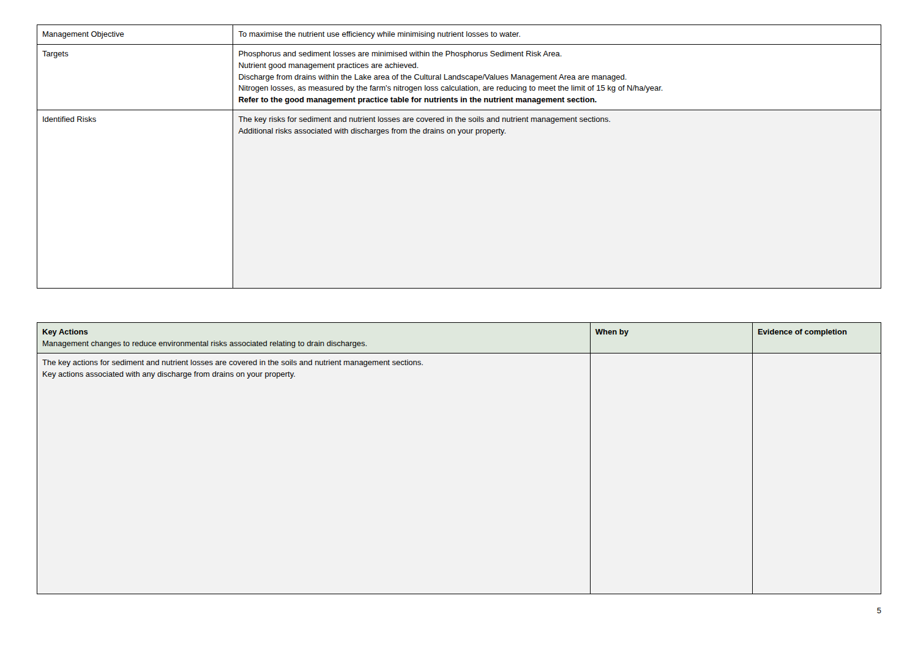| Management Objective | To maximise the nutrient use efficiency while minimising nutrient losses to water. |
| Targets | Phosphorus and sediment losses are minimised within the Phosphorus Sediment Risk Area. Nutrient good management practices are achieved. Discharge from drains within the Lake area of the Cultural Landscape/Values Management Area are managed. Nitrogen losses, as measured by the farm's nitrogen loss calculation, are reducing to meet the limit of 15 kg of N/ha/year. Refer to the good management practice table for nutrients in the nutrient management section. |
| Identified Risks | The key risks for sediment and nutrient losses are covered in the soils and nutrient management sections. Additional risks associated with discharges from the drains on your property. |
| Key Actions Management changes to reduce environmental risks associated relating to drain discharges. | When by | Evidence of completion |
| --- | --- | --- |
| The key actions for sediment and nutrient losses are covered in the soils and nutrient management sections. Key actions associated with any discharge from drains on your property. | | |
5